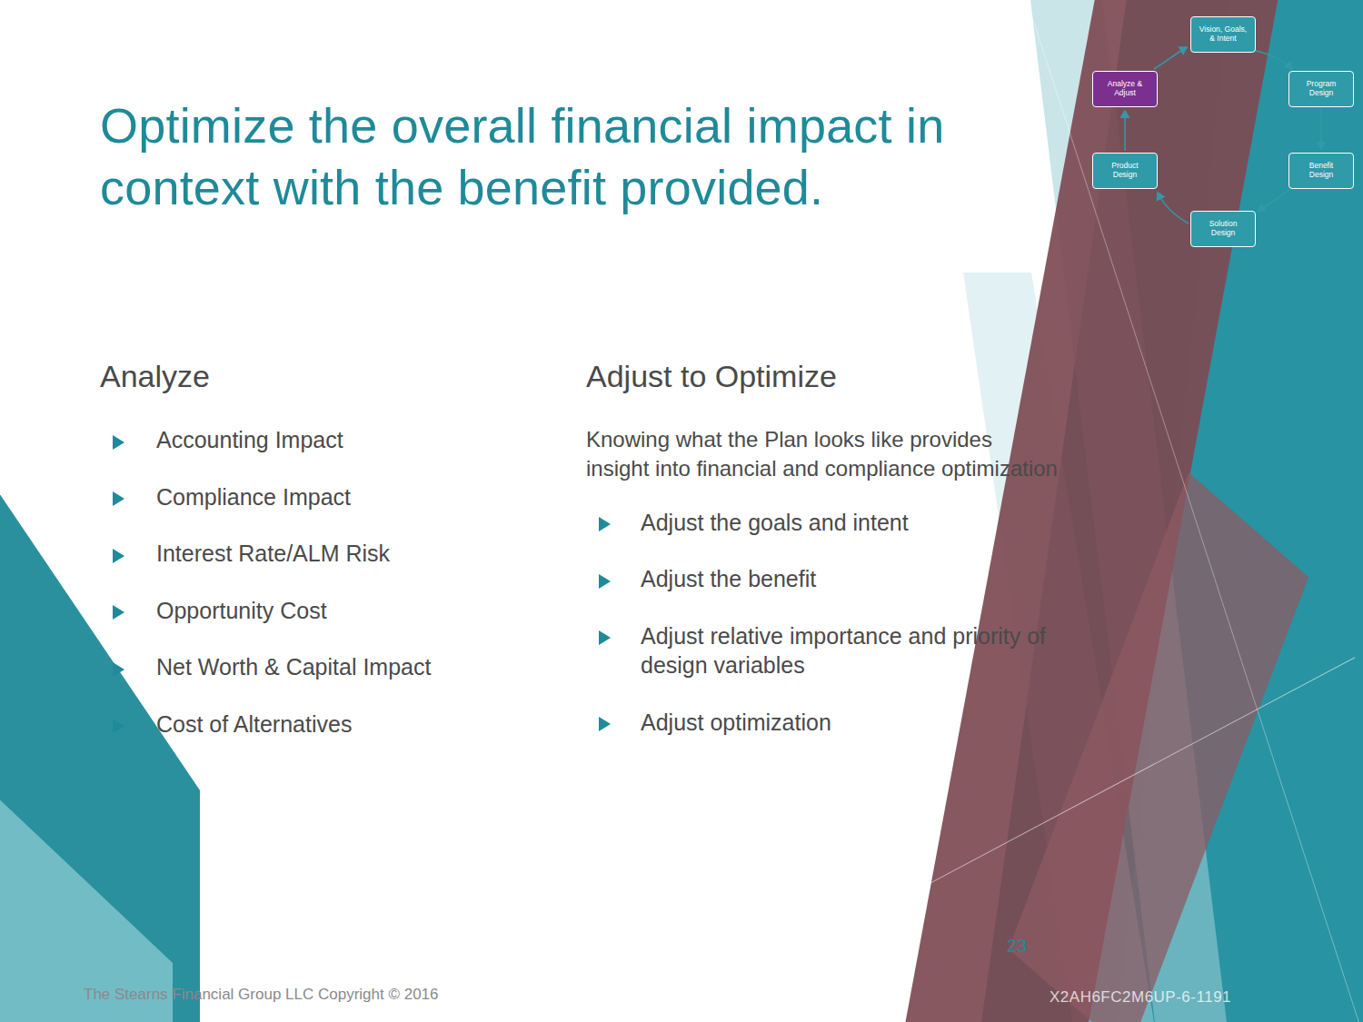Optimize the overall financial impact in context with the benefit provided.
Vision, Goals,
& Intent
Program
Design
Benefit
Design
Solution
Design
Product
Design
Analyze &
Adjust
Analyze
Accounting Impact
Compliance Impact
Interest Rate/ALM Risk
Opportunity Cost
Net Worth & Capital Impact
Cost of Alternatives
Adjust to Optimize
Knowing what the Plan looks like provides insight into financial and compliance optimization
Adjust the goals and intent
Adjust the benefit
Adjust relative importance and priority of design variables
Adjust optimization
23
The Stearns Financial Group LLC Copyright © 2016
X2AH6FC2M6UP-6-1191